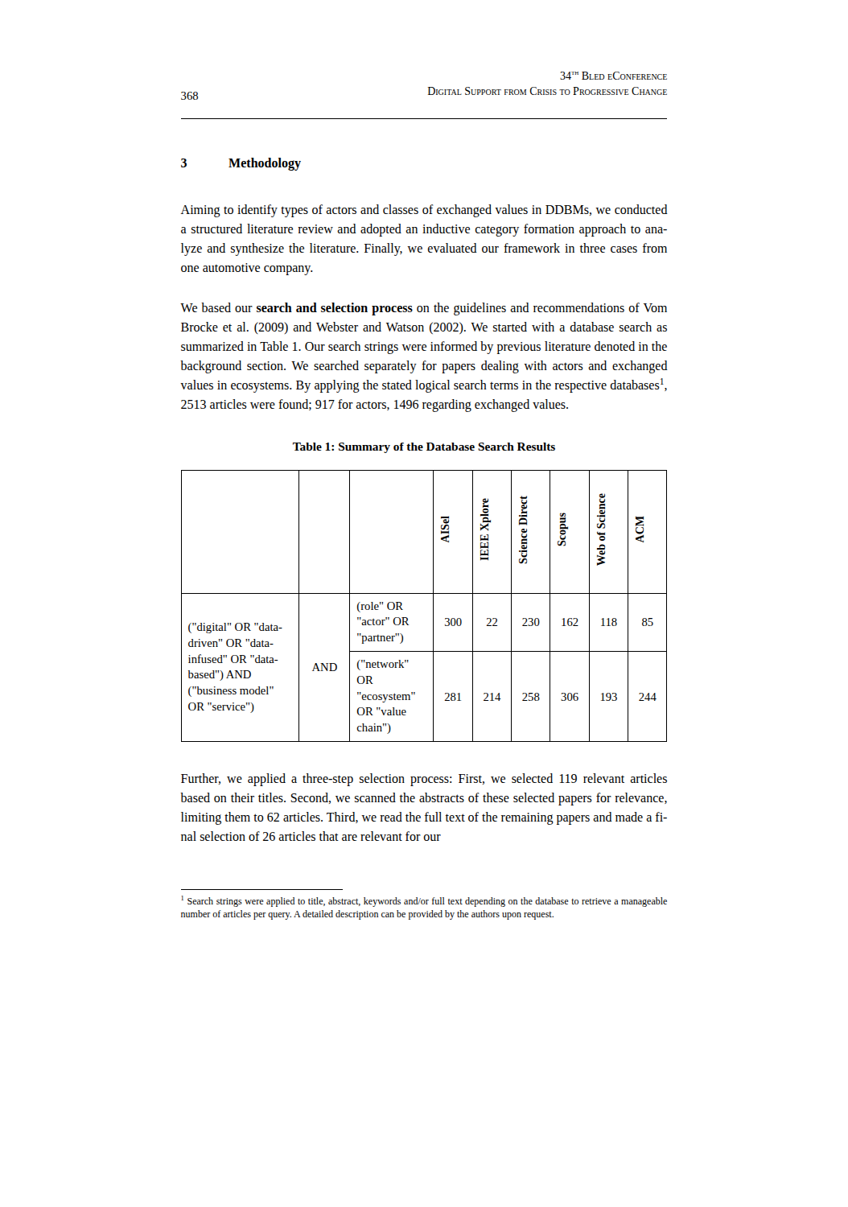368
34th Bled eConference
Digital Support from Crisis to Progressive Change
3 Methodology
Aiming to identify types of actors and classes of exchanged values in DDBMs, we conducted a structured literature review and adopted an inductive category formation approach to analyze and synthesize the literature. Finally, we evaluated our framework in three cases from one automotive company.
We based our search and selection process on the guidelines and recommendations of Vom Brocke et al. (2009) and Webster and Watson (2002). We started with a database search as summarized in Table 1. Our search strings were informed by previous literature denoted in the background section. We searched separately for papers dealing with actors and exchanged values in ecosystems. By applying the stated logical search terms in the respective databases1, 2513 articles were found; 917 for actors, 1496 regarding exchanged values.
Table 1: Summary of the Database Search Results
| | | | AISel | IEEE Xplore | Science Direct | Scopus | Web of Science | ACM |
| --- | --- | --- | --- | --- | --- | --- | --- | --- |
| ("digital" OR "data-driven" OR "data-infused" OR "data-based") AND ("business model" OR "service") | AND | (role" OR "actor" OR "partner") | 300 | 22 | 230 | 162 | 118 | 85 |
| ("network" OR "ecosystem" OR "value chain") | 281 | 214 | 258 | 306 | 193 | 244 |
Further, we applied a three-step selection process: First, we selected 119 relevant articles based on their titles. Second, we scanned the abstracts of these selected papers for relevance, limiting them to 62 articles. Third, we read the full text of the remaining papers and made a final selection of 26 articles that are relevant for our
1 Search strings were applied to title, abstract, keywords and/or full text depending on the database to retrieve a manageable number of articles per query. A detailed description can be provided by the authors upon request.